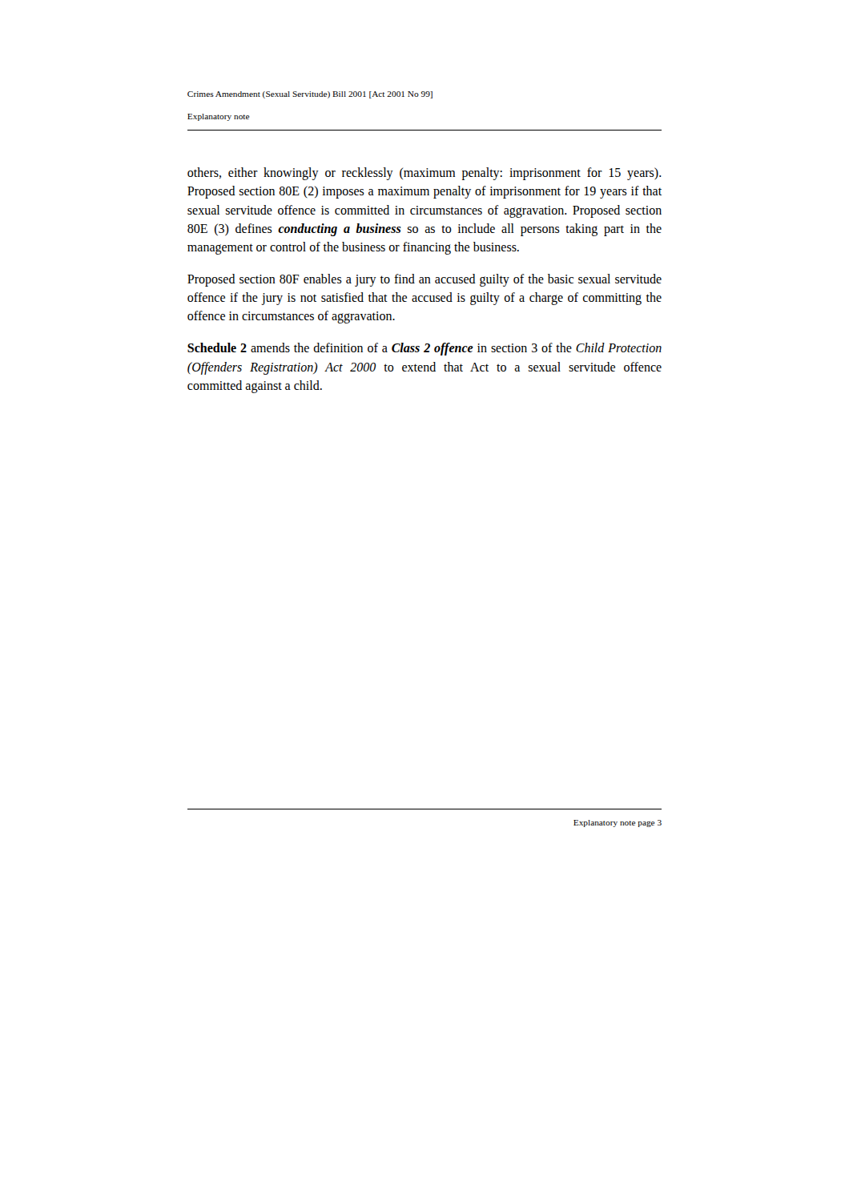Crimes Amendment (Sexual Servitude) Bill 2001 [Act 2001 No 99]
Explanatory note
others, either knowingly or recklessly (maximum penalty: imprisonment for 15 years). Proposed section 80E (2) imposes a maximum penalty of imprisonment for 19 years if that sexual servitude offence is committed in circumstances of aggravation. Proposed section 80E (3) defines conducting a business so as to include all persons taking part in the management or control of the business or financing the business.
Proposed section 80F enables a jury to find an accused guilty of the basic sexual servitude offence if the jury is not satisfied that the accused is guilty of a charge of committing the offence in circumstances of aggravation.
Schedule 2 amends the definition of a Class 2 offence in section 3 of the Child Protection (Offenders Registration) Act 2000 to extend that Act to a sexual servitude offence committed against a child.
Explanatory note page 3